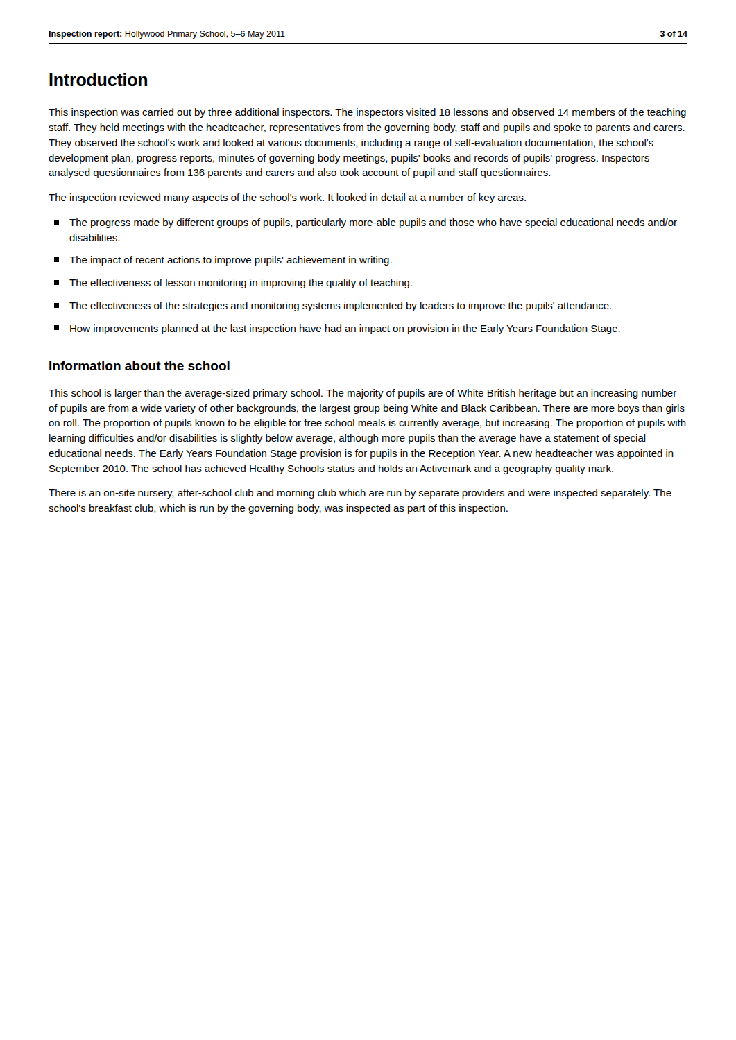Inspection report: Hollywood Primary School, 5–6 May 2011
3 of 14
Introduction
This inspection was carried out by three additional inspectors. The inspectors visited 18 lessons and observed 14 members of the teaching staff. They held meetings with the headteacher, representatives from the governing body, staff and pupils and spoke to parents and carers. They observed the school's work and looked at various documents, including a range of self-evaluation documentation, the school's development plan, progress reports, minutes of governing body meetings, pupils' books and records of pupils' progress. Inspectors analysed questionnaires from 136 parents and carers and also took account of pupil and staff questionnaires.
The inspection reviewed many aspects of the school's work. It looked in detail at a number of key areas.
The progress made by different groups of pupils, particularly more-able pupils and those who have special educational needs and/or disabilities.
The impact of recent actions to improve pupils' achievement in writing.
The effectiveness of lesson monitoring in improving the quality of teaching.
The effectiveness of the strategies and monitoring systems implemented by leaders to improve the pupils' attendance.
How improvements planned at the last inspection have had an impact on provision in the Early Years Foundation Stage.
Information about the school
This school is larger than the average-sized primary school. The majority of pupils are of White British heritage but an increasing number of pupils are from a wide variety of other backgrounds, the largest group being White and Black Caribbean. There are more boys than girls on roll. The proportion of pupils known to be eligible for free school meals is currently average, but increasing. The proportion of pupils with learning difficulties and/or disabilities is slightly below average, although more pupils than the average have a statement of special educational needs. The Early Years Foundation Stage provision is for pupils in the Reception Year. A new headteacher was appointed in September 2010. The school has achieved Healthy Schools status and holds an Activemark and a geography quality mark.
There is an on-site nursery, after-school club and morning club which are run by separate providers and were inspected separately. The school's breakfast club, which is run by the governing body, was inspected as part of this inspection.